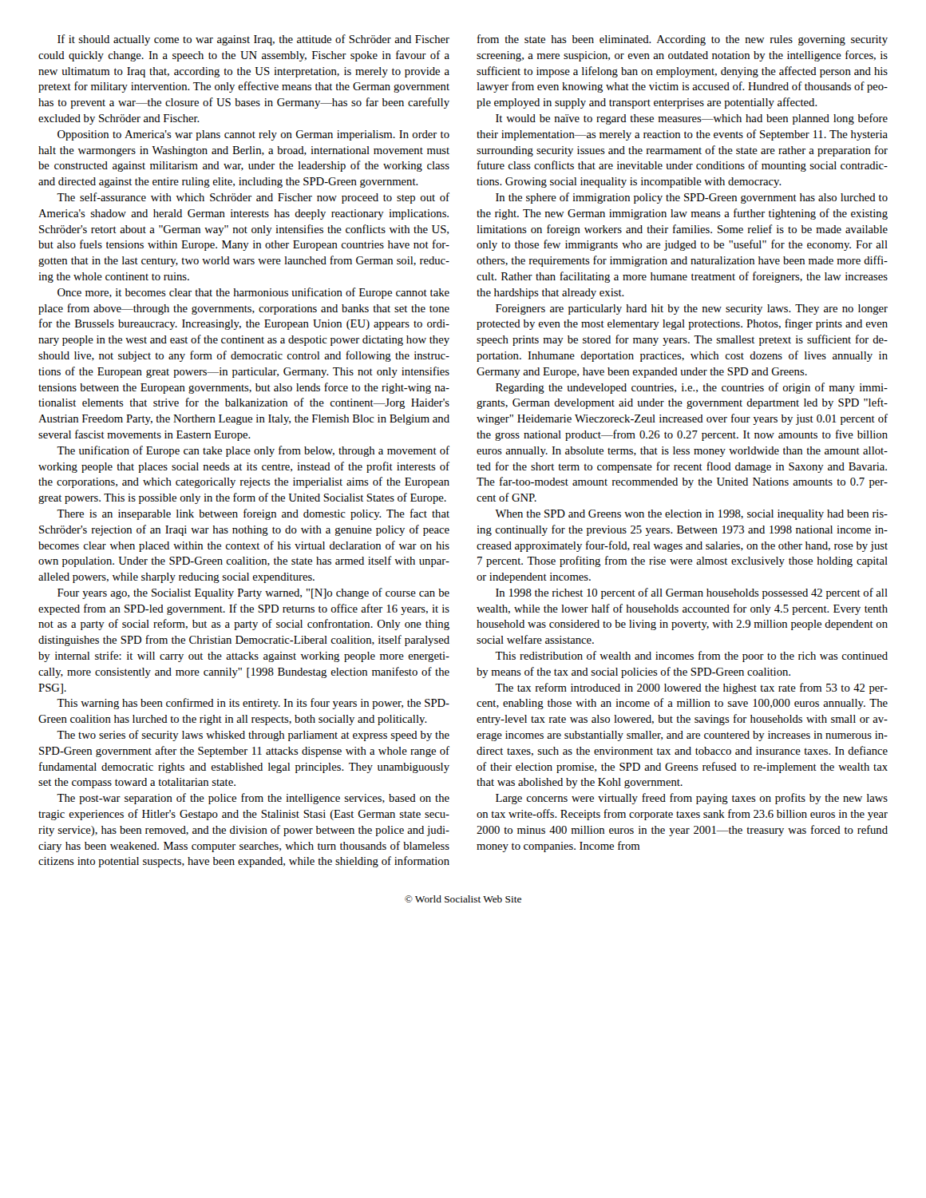If it should actually come to war against Iraq, the attitude of Schröder and Fischer could quickly change. In a speech to the UN assembly, Fischer spoke in favour of a new ultimatum to Iraq that, according to the US interpretation, is merely to provide a pretext for military intervention. The only effective means that the German government has to prevent a war—the closure of US bases in Germany—has so far been carefully excluded by Schröder and Fischer.
Opposition to America's war plans cannot rely on German imperialism. In order to halt the warmongers in Washington and Berlin, a broad, international movement must be constructed against militarism and war, under the leadership of the working class and directed against the entire ruling elite, including the SPD-Green government.
The self-assurance with which Schröder and Fischer now proceed to step out of America's shadow and herald German interests has deeply reactionary implications. Schröder's retort about a "German way" not only intensifies the conflicts with the US, but also fuels tensions within Europe. Many in other European countries have not forgotten that in the last century, two world wars were launched from German soil, reducing the whole continent to ruins.
Once more, it becomes clear that the harmonious unification of Europe cannot take place from above—through the governments, corporations and banks that set the tone for the Brussels bureaucracy. Increasingly, the European Union (EU) appears to ordinary people in the west and east of the continent as a despotic power dictating how they should live, not subject to any form of democratic control and following the instructions of the European great powers—in particular, Germany. This not only intensifies tensions between the European governments, but also lends force to the right-wing nationalist elements that strive for the balkanization of the continent—Jorg Haider's Austrian Freedom Party, the Northern League in Italy, the Flemish Bloc in Belgium and several fascist movements in Eastern Europe.
The unification of Europe can take place only from below, through a movement of working people that places social needs at its centre, instead of the profit interests of the corporations, and which categorically rejects the imperialist aims of the European great powers. This is possible only in the form of the United Socialist States of Europe.
There is an inseparable link between foreign and domestic policy. The fact that Schröder's rejection of an Iraqi war has nothing to do with a genuine policy of peace becomes clear when placed within the context of his virtual declaration of war on his own population. Under the SPD-Green coalition, the state has armed itself with unparalleled powers, while sharply reducing social expenditures.
Four years ago, the Socialist Equality Party warned, "[N]o change of course can be expected from an SPD-led government. If the SPD returns to office after 16 years, it is not as a party of social reform, but as a party of social confrontation. Only one thing distinguishes the SPD from the Christian Democratic-Liberal coalition, itself paralysed by internal strife: it will carry out the attacks against working people more energetically, more consistently and more cannily" [1998 Bundestag election manifesto of the PSG].
This warning has been confirmed in its entirety. In its four years in power, the SPD-Green coalition has lurched to the right in all respects, both socially and politically.
The two series of security laws whisked through parliament at express speed by the SPD-Green government after the September 11 attacks dispense with a whole range of fundamental democratic rights and established legal principles. They unambiguously set the compass toward a totalitarian state.
The post-war separation of the police from the intelligence services, based on the tragic experiences of Hitler's Gestapo and the Stalinist Stasi (East German state security service), has been removed, and the division of power between the police and judiciary has been weakened. Mass computer searches, which turn thousands of blameless citizens into potential suspects, have been expanded, while the shielding of information from the state has been eliminated. According to the new rules governing security screening, a mere suspicion, or even an outdated notation by the intelligence forces, is sufficient to impose a lifelong ban on employment, denying the affected person and his lawyer from even knowing what the victim is accused of. Hundred of thousands of people employed in supply and transport enterprises are potentially affected.
It would be naïve to regard these measures—which had been planned long before their implementation—as merely a reaction to the events of September 11. The hysteria surrounding security issues and the rearmament of the state are rather a preparation for future class conflicts that are inevitable under conditions of mounting social contradictions. Growing social inequality is incompatible with democracy.
In the sphere of immigration policy the SPD-Green government has also lurched to the right. The new German immigration law means a further tightening of the existing limitations on foreign workers and their families. Some relief is to be made available only to those few immigrants who are judged to be "useful" for the economy. For all others, the requirements for immigration and naturalization have been made more difficult. Rather than facilitating a more humane treatment of foreigners, the law increases the hardships that already exist.
Foreigners are particularly hard hit by the new security laws. They are no longer protected by even the most elementary legal protections. Photos, finger prints and even speech prints may be stored for many years. The smallest pretext is sufficient for deportation. Inhumane deportation practices, which cost dozens of lives annually in Germany and Europe, have been expanded under the SPD and Greens.
Regarding the undeveloped countries, i.e., the countries of origin of many immigrants, German development aid under the government department led by SPD "left-winger" Heidemarie Wieczoreck-Zeul increased over four years by just 0.01 percent of the gross national product—from 0.26 to 0.27 percent. It now amounts to five billion euros annually. In absolute terms, that is less money worldwide than the amount allotted for the short term to compensate for recent flood damage in Saxony and Bavaria. The far-too-modest amount recommended by the United Nations amounts to 0.7 percent of GNP.
When the SPD and Greens won the election in 1998, social inequality had been rising continually for the previous 25 years. Between 1973 and 1998 national income increased approximately four-fold, real wages and salaries, on the other hand, rose by just 7 percent. Those profiting from the rise were almost exclusively those holding capital or independent incomes.
In 1998 the richest 10 percent of all German households possessed 42 percent of all wealth, while the lower half of households accounted for only 4.5 percent. Every tenth household was considered to be living in poverty, with 2.9 million people dependent on social welfare assistance.
This redistribution of wealth and incomes from the poor to the rich was continued by means of the tax and social policies of the SPD-Green coalition.
The tax reform introduced in 2000 lowered the highest tax rate from 53 to 42 percent, enabling those with an income of a million to save 100,000 euros annually. The entry-level tax rate was also lowered, but the savings for households with small or average incomes are substantially smaller, and are countered by increases in numerous indirect taxes, such as the environment tax and tobacco and insurance taxes. In defiance of their election promise, the SPD and Greens refused to re-implement the wealth tax that was abolished by the Kohl government.
Large concerns were virtually freed from paying taxes on profits by the new laws on tax write-offs. Receipts from corporate taxes sank from 23.6 billion euros in the year 2000 to minus 400 million euros in the year 2001—the treasury was forced to refund money to companies. Income from
© World Socialist Web Site